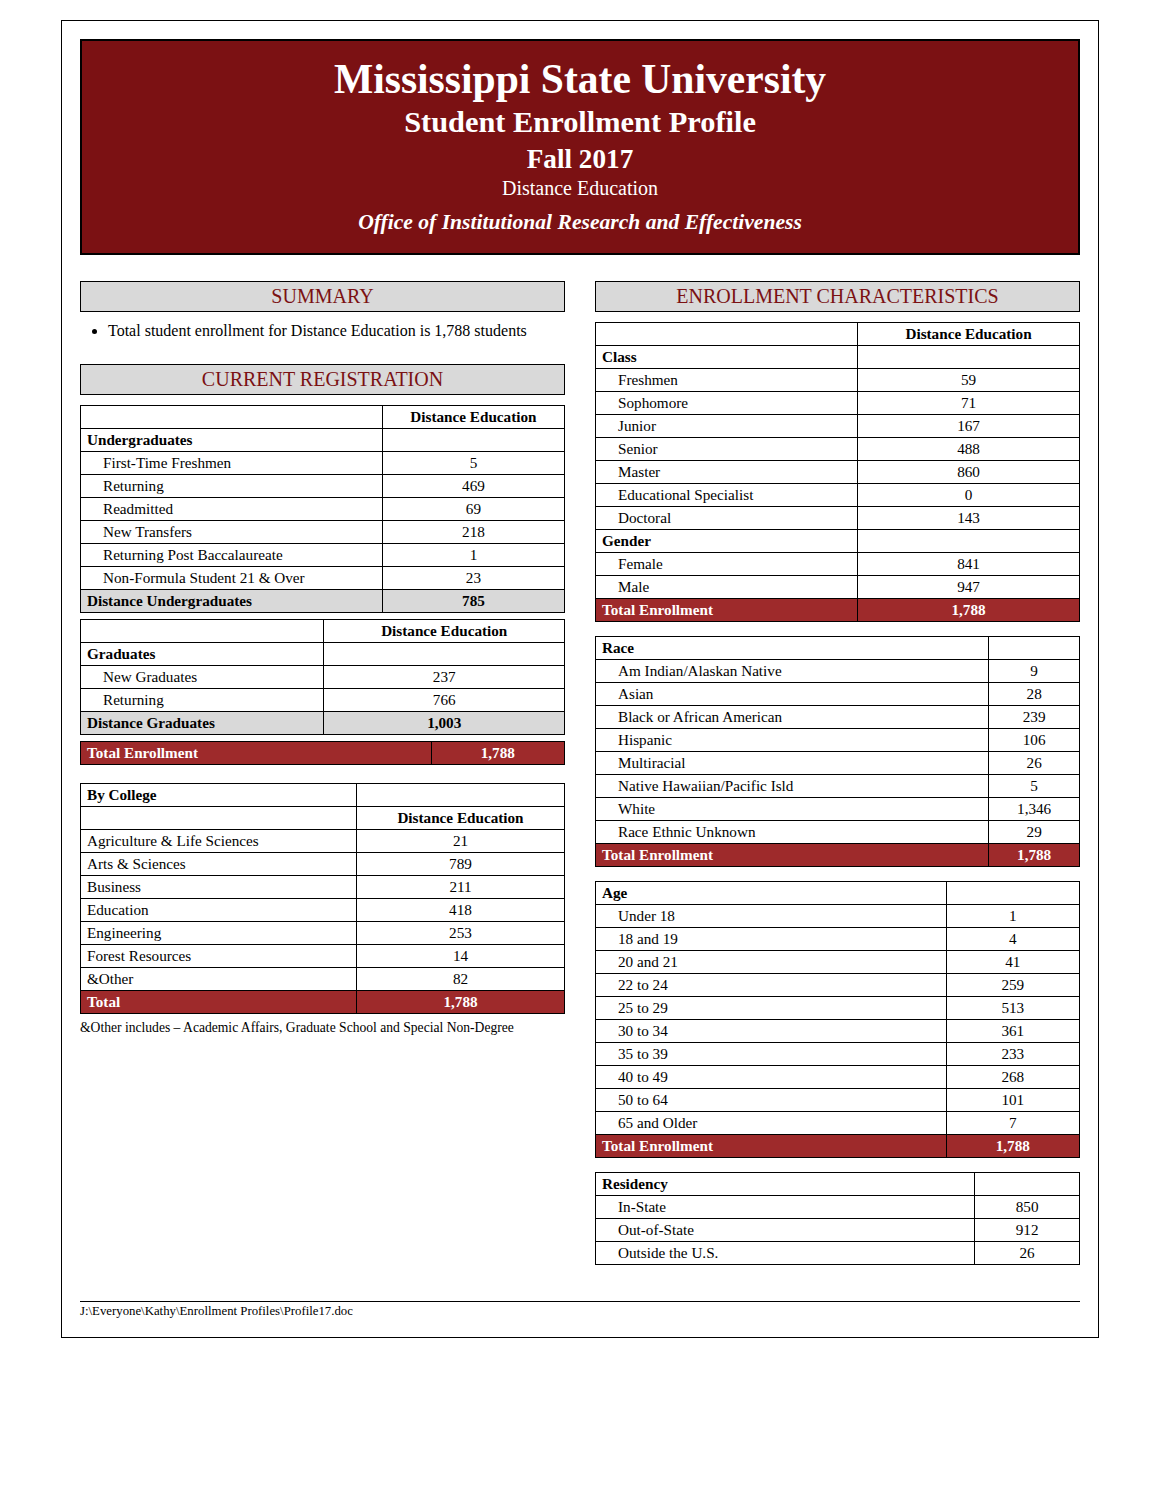Mississippi State University
Student Enrollment Profile
Fall 2017
Distance Education
Office of Institutional Research and Effectiveness
SUMMARY
Total student enrollment for Distance Education is 1,788 students
CURRENT REGISTRATION
| | Distance Education |
| Undergraduates | |
| First-Time Freshmen | 5 |
| Returning | 469 |
| Readmitted | 69 |
| New Transfers | 218 |
| Returning Post Baccalaureate | 1 |
| Non-Formula Student 21 & Over | 23 |
| Distance Undergraduates | 785 |
| | Distance Education |
| Graduates | |
| New Graduates | 237 |
| Returning | 766 |
| Distance Graduates | 1,003 |
| Total Enrollment | 1,788 |
| By College | |
| | Distance Education |
| Agriculture & Life Sciences | 21 |
| Arts & Sciences | 789 |
| Business | 211 |
| Education | 418 |
| Engineering | 253 |
| Forest Resources | 14 |
| &Other | 82 |
| Total | 1,788 |
&Other includes – Academic Affairs, Graduate School and Special Non-Degree
ENROLLMENT CHARACTERISTICS
| | Distance Education |
| Class | |
| Freshmen | 59 |
| Sophomore | 71 |
| Junior | 167 |
| Senior | 488 |
| Master | 860 |
| Educational Specialist | 0 |
| Doctoral | 143 |
| Gender | |
| Female | 841 |
| Male | 947 |
| Total Enrollment | 1,788 |
| Race | |
| Am Indian/Alaskan Native | 9 |
| Asian | 28 |
| Black or African American | 239 |
| Hispanic | 106 |
| Multiracial | 26 |
| Native Hawaiian/Pacific Isld | 5 |
| White | 1,346 |
| Race Ethnic Unknown | 29 |
| Total Enrollment | 1,788 |
| Age | |
| Under 18 | 1 |
| 18 and 19 | 4 |
| 20 and 21 | 41 |
| 22 to 24 | 259 |
| 25 to 29 | 513 |
| 30 to 34 | 361 |
| 35 to 39 | 233 |
| 40 to 49 | 268 |
| 50 to 64 | 101 |
| 65 and Older | 7 |
| Total Enrollment | 1,788 |
| Residency | |
| In-State | 850 |
| Out-of-State | 912 |
| Outside the U.S. | 26 |
J:\Everyone\Kathy\Enrollment Profiles\Profile17.doc